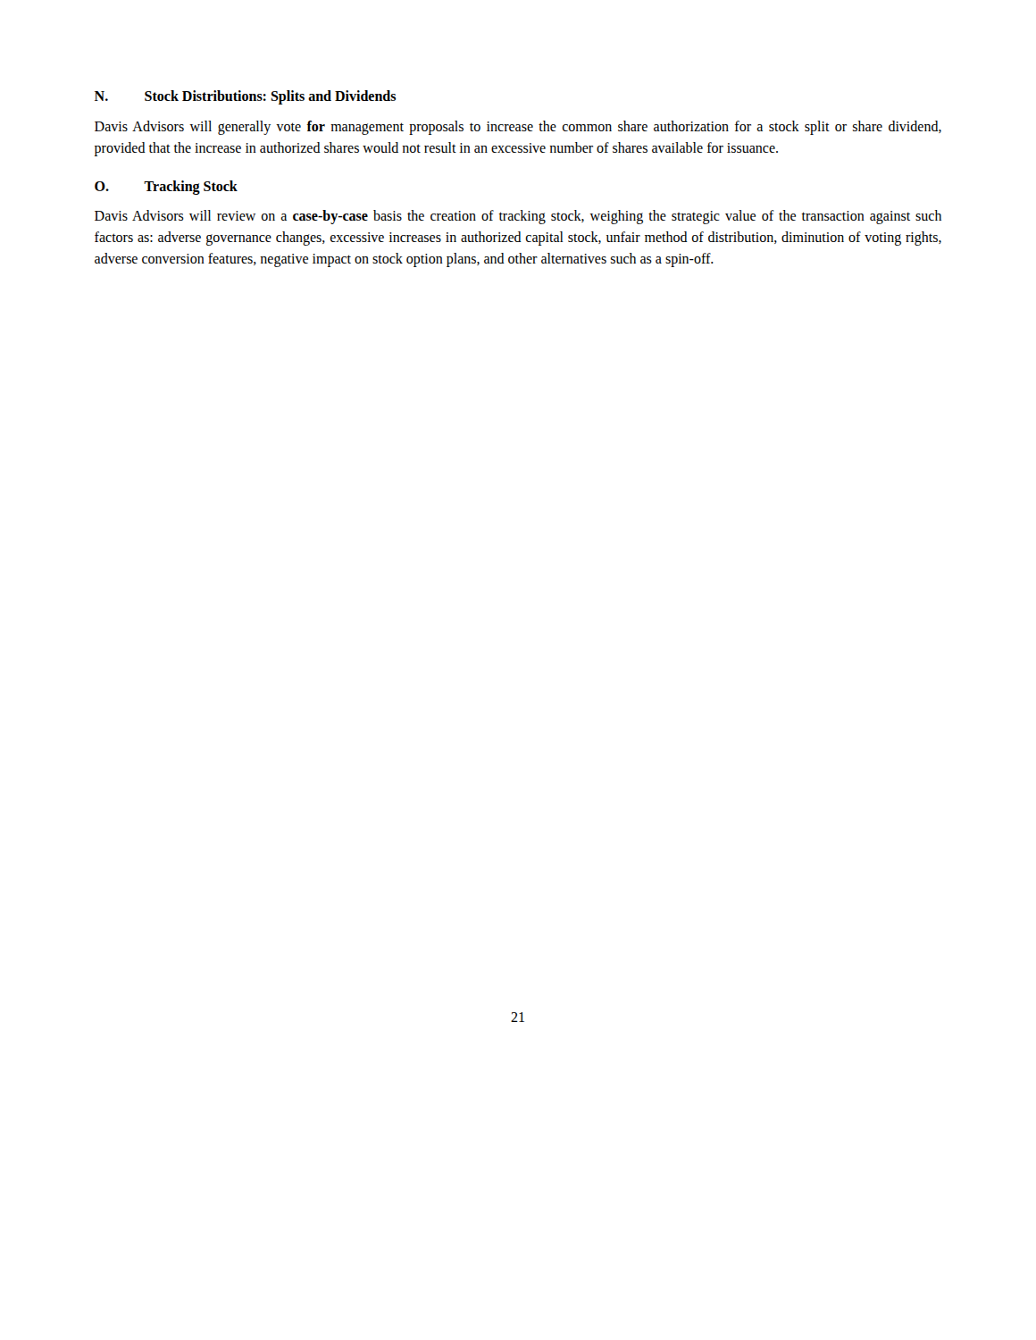N. Stock Distributions: Splits and Dividends
Davis Advisors will generally vote for management proposals to increase the common share authorization for a stock split or share dividend, provided that the increase in authorized shares would not result in an excessive number of shares available for issuance.
O. Tracking Stock
Davis Advisors will review on a case-by-case basis the creation of tracking stock, weighing the strategic value of the transaction against such factors as: adverse governance changes, excessive increases in authorized capital stock, unfair method of distribution, diminution of voting rights, adverse conversion features, negative impact on stock option plans, and other alternatives such as a spin-off.
21